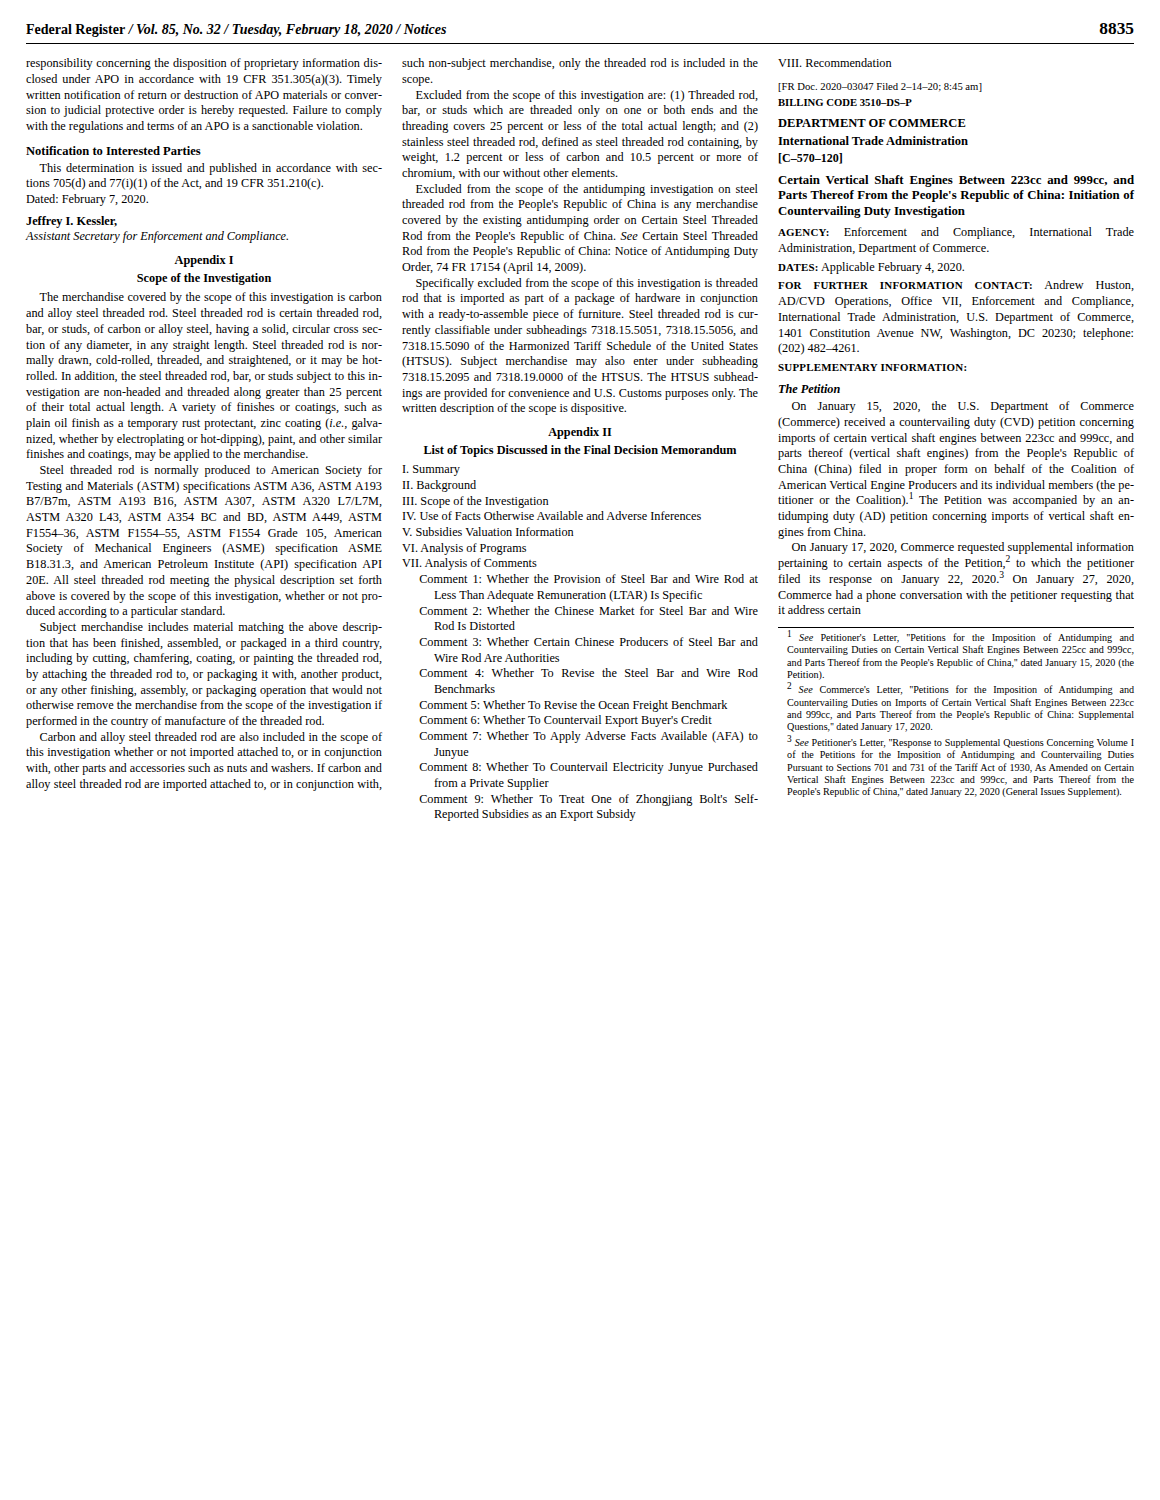Federal Register / Vol. 85, No. 32 / Tuesday, February 18, 2020 / Notices
8835
responsibility concerning the disposition of proprietary information disclosed under APO in accordance with 19 CFR 351.305(a)(3). Timely written notification of return or destruction of APO materials or conversion to judicial protective order is hereby requested. Failure to comply with the regulations and terms of an APO is a sanctionable violation.
Notification to Interested Parties
This determination is issued and published in accordance with sections 705(d) and 77(i)(1) of the Act, and 19 CFR 351.210(c).
Dated: February 7, 2020.
Jeffrey I. Kessler,
Assistant Secretary for Enforcement and Compliance.
Appendix I
Scope of the Investigation
The merchandise covered by the scope of this investigation is carbon and alloy steel threaded rod. Steel threaded rod is certain threaded rod, bar, or studs, of carbon or alloy steel, having a solid, circular cross section of any diameter, in any straight length. Steel threaded rod is normally drawn, cold-rolled, threaded, and straightened, or it may be hot-rolled. In addition, the steel threaded rod, bar, or studs subject to this investigation are non-headed and threaded along greater than 25 percent of their total actual length. A variety of finishes or coatings, such as plain oil finish as a temporary rust protectant, zinc coating (i.e., galvanized, whether by electroplating or hot-dipping), paint, and other similar finishes and coatings, may be applied to the merchandise.
Steel threaded rod is normally produced to American Society for Testing and Materials (ASTM) specifications ASTM A36, ASTM A193 B7/B7m, ASTM A193 B16, ASTM A307, ASTM A320 L7/L7M, ASTM A320 L43, ASTM A354 BC and BD, ASTM A449, ASTM F1554–36, ASTM F1554–55, ASTM F1554 Grade 105, American Society of Mechanical Engineers (ASME) specification ASME B18.31.3, and American Petroleum Institute (API) specification API 20E. All steel threaded rod meeting the physical description set forth above is covered by the scope of this investigation, whether or not produced according to a particular standard.
Subject merchandise includes material matching the above description that has been finished, assembled, or packaged in a third country, including by cutting, chamfering, coating, or painting the threaded rod, by attaching the threaded rod to, or packaging it with, another product, or any other finishing, assembly, or packaging operation that would not otherwise remove the merchandise from the scope of the investigation if performed in the country of manufacture of the threaded rod.
Carbon and alloy steel threaded rod are also included in the scope of this investigation whether or not imported attached to, or in conjunction with, other parts and accessories such as nuts and washers. If carbon and alloy steel threaded rod are imported attached to, or in conjunction with, such non-subject merchandise, only the threaded rod is included in the scope.
Excluded from the scope of this investigation are: (1) Threaded rod, bar, or studs which are threaded only on one or both ends and the threading covers 25 percent or less of the total actual length; and (2) stainless steel threaded rod, defined as steel threaded rod containing, by weight, 1.2 percent or less of carbon and 10.5 percent or more of chromium, with our without other elements.
Excluded from the scope of the antidumping investigation on steel threaded rod from the People's Republic of China is any merchandise covered by the existing antidumping order on Certain Steel Threaded Rod from the People's Republic of China. See Certain Steel Threaded Rod from the People's Republic of China: Notice of Antidumping Duty Order, 74 FR 17154 (April 14, 2009).
Specifically excluded from the scope of this investigation is threaded rod that is imported as part of a package of hardware in conjunction with a ready-to-assemble piece of furniture. Steel threaded rod is currently classifiable under subheadings 7318.15.5051, 7318.15.5056, and 7318.15.5090 of the Harmonized Tariff Schedule of the United States (HTSUS). Subject merchandise may also enter under subheading 7318.15.2095 and 7318.19.0000 of the HTSUS. The HTSUS subheadings are provided for convenience and U.S. Customs purposes only. The written description of the scope is dispositive.
Appendix II
List of Topics Discussed in the Final Decision Memorandum
I. Summary
II. Background
III. Scope of the Investigation
IV. Use of Facts Otherwise Available and Adverse Inferences
V. Subsidies Valuation Information
VI. Analysis of Programs
VII. Analysis of Comments
Comment 1: Whether the Provision of Steel Bar and Wire Rod at Less Than Adequate Remuneration (LTAR) Is Specific
Comment 2: Whether the Chinese Market for Steel Bar and Wire Rod Is Distorted
Comment 3: Whether Certain Chinese Producers of Steel Bar and Wire Rod Are Authorities
Comment 4: Whether To Revise the Steel Bar and Wire Rod Benchmarks
Comment 5: Whether To Revise the Ocean Freight Benchmark
Comment 6: Whether To Countervail Export Buyer's Credit
Comment 7: Whether To Apply Adverse Facts Available (AFA) to Junyue
Comment 8: Whether To Countervail Electricity Junyue Purchased from a Private Supplier
Comment 9: Whether To Treat One of Zhongjiang Bolt's Self-Reported Subsidies as an Export Subsidy
VIII. Recommendation
[FR Doc. 2020–03047 Filed 2–14–20; 8:45 am]
BILLING CODE 3510–DS–P
DEPARTMENT OF COMMERCE
International Trade Administration
[C–570–120]
Certain Vertical Shaft Engines Between 223cc and 999cc, and Parts Thereof From the People's Republic of China: Initiation of Countervailing Duty Investigation
AGENCY: Enforcement and Compliance, International Trade Administration, Department of Commerce.
DATES: Applicable February 4, 2020.
FOR FURTHER INFORMATION CONTACT: Andrew Huston, AD/CVD Operations, Office VII, Enforcement and Compliance, International Trade Administration, U.S. Department of Commerce, 1401 Constitution Avenue NW, Washington, DC 20230; telephone: (202) 482–4261.
SUPPLEMENTARY INFORMATION:
The Petition
On January 15, 2020, the U.S. Department of Commerce (Commerce) received a countervailing duty (CVD) petition concerning imports of certain vertical shaft engines between 223cc and 999cc, and parts thereof (vertical shaft engines) from the People's Republic of China (China) filed in proper form on behalf of the Coalition of American Vertical Engine Producers and its individual members (the petitioner or the Coalition).1 The Petition was accompanied by an antidumping duty (AD) petition concerning imports of vertical shaft engines from China.
On January 17, 2020, Commerce requested supplemental information pertaining to certain aspects of the Petition,2 to which the petitioner filed its response on January 22, 2020.3 On January 27, 2020, Commerce had a phone conversation with the petitioner requesting that it address certain
1 See Petitioner's Letter, ''Petitions for the Imposition of Antidumping and Countervailing Duties on Certain Vertical Shaft Engines Between 225cc and 999cc, and Parts Thereof from the People's Republic of China,'' dated January 15, 2020 (the Petition).
2 See Commerce's Letter, ''Petitions for the Imposition of Antidumping and Countervailing Duties on Imports of Certain Vertical Shaft Engines Between 223cc and 999cc, and Parts Thereof from the People's Republic of China: Supplemental Questions,'' dated January 17, 2020.
3 See Petitioner's Letter, ''Response to Supplemental Questions Concerning Volume I of the Petitions for the Imposition of Antidumping and Countervailing Duties Pursuant to Sections 701 and 731 of the Tariff Act of 1930, As Amended on Certain Vertical Shaft Engines Between 223cc and 999cc, and Parts Thereof from the People's Republic of China,'' dated January 22, 2020 (General Issues Supplement).